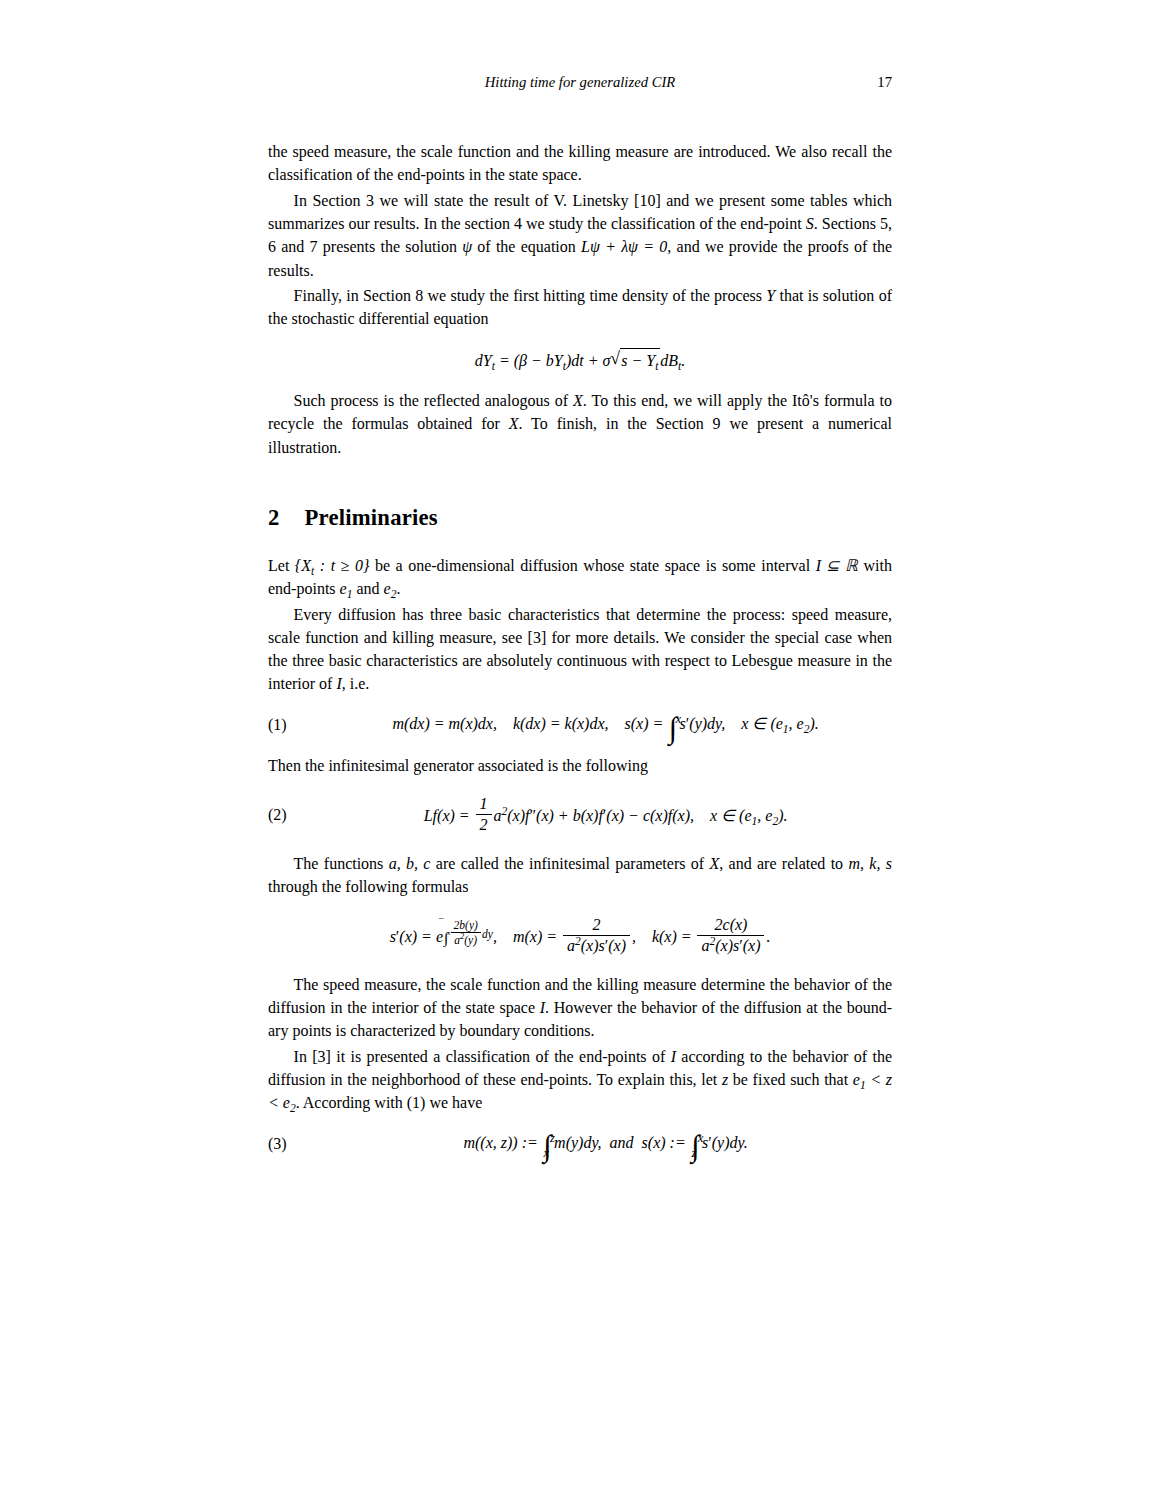Hitting time for generalized CIR 17
the speed measure, the scale function and the killing measure are introduced. We also recall the classification of the end-points in the state space.
In Section 3 we will state the result of V. Linetsky [10] and we present some tables which summarizes our results. In the section 4 we study the classification of the end-point S. Sections 5, 6 and 7 presents the solution ψ of the equation Lψ + λψ = 0, and we provide the proofs of the results.
Finally, in Section 8 we study the first hitting time density of the process Y that is solution of the stochastic differential equation
dYt = (β − bYt)dt + σs − YtdBt.
Such process is the reflected analogous of X. To this end, we will apply the Itô's formula to recycle the formulas obtained for X. To finish, in the Section 9 we present a numerical illustration.
2 Preliminaries
Let {Xt : t ≥ 0} be a one-dimensional diffusion whose state space is some interval I ⊆ ℝ with end-points e1 and e2.
Every diffusion has three basic characteristics that determine the process: speed measure, scale function and killing measure, see [3] for more details. We consider the special case when the three basic characteristics are absolutely continuous with respect to Lebesgue measure in the interior of I, i.e.
(1) m(dx) = m(x)dx, k(dx) = k(x)dx, s(x) = ∫xs′(y)dy, x ∈ (e1, e2).
Then the infinitesimal generator associated is the following
(2) Lf(x) = 12a2(x)f″(x) + b(x)f′(x) − c(x)f(x), x ∈ (e1, e2).
The functions a, b, c are called the infinitesimal parameters of X, and are related to m, k, s through the following formulas
s′(x) = e−∫x 2b(y) a2(y) dy, m(x) = 2 a2(x)s′(x), k(x) = 2c(x) a2(x)s′(x).
The speed measure, the scale function and the killing measure determine the behavior of the diffusion in the interior of the state space I. However the behavior of the diffusion at the boundary points is characterized by boundary conditions.
In [3] it is presented a classification of the end-points of I according to the behavior of the diffusion in the neighborhood of these end-points. To explain this, let z be fixed such that e1 < z < e2. According with (1) we have
(3) m((x, z)) := ∫zxm(y)dy, and s(x) := ∫xzs′(y)dy.